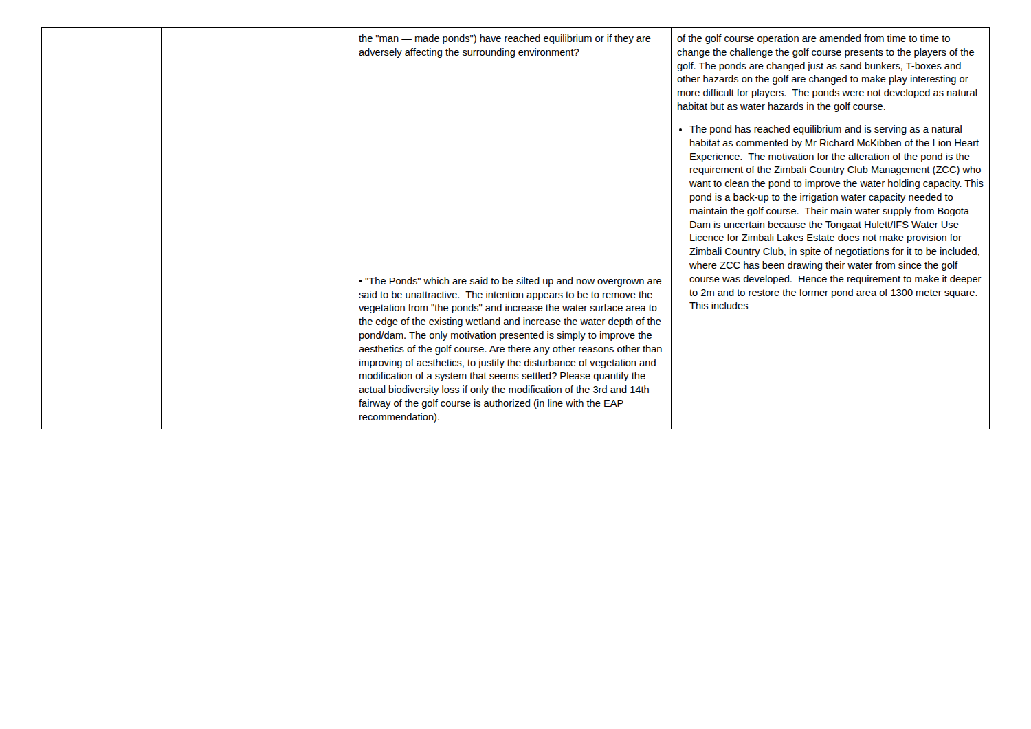| | | the "man — made ponds") have reached equilibrium or if they are adversely affecting the surrounding environment? • "The Ponds" which are said to be silted up and now overgrown are said to be unattractive. The intention appears to be to remove the vegetation from "the ponds" and increase the water surface area to the edge of the existing wetland and increase the water depth of the pond/dam. The only motivation presented is simply to improve the aesthetics of the golf course. Are there any other reasons other than improving of aesthetics, to justify the disturbance of vegetation and modification of a system that seems settled? Please quantify the actual biodiversity loss if only the modification of the 3rd and 14th fairway of the golf course is authorized (in line with the EAP recommendation). | of the golf course operation are amended from time to time to change the challenge the golf course presents to the players of the golf. The ponds are changed just as sand bunkers, T-boxes and other hazards on the golf are changed to make play interesting or more difficult for players. The ponds were not developed as natural habitat but as water hazards in the golf course. The pond has reached equilibrium and is serving as a natural habitat as commented by Mr Richard McKibben of the Lion Heart Experience. The motivation for the alteration of the pond is the requirement of the Zimbali Country Club Management (ZCC) who want to clean the pond to improve the water holding capacity. This pond is a back-up to the irrigation water capacity needed to maintain the golf course. Their main water supply from Bogota Dam is uncertain because the Tongaat Hulett/IFS Water Use Licence for Zimbali Lakes Estate does not make provision for Zimbali Country Club, in spite of negotiations for it to be included, where ZCC has been drawing their water from since the golf course was developed. Hence the requirement to make it deeper to 2m and to restore the former pond area of 1300 meter square. This includes |